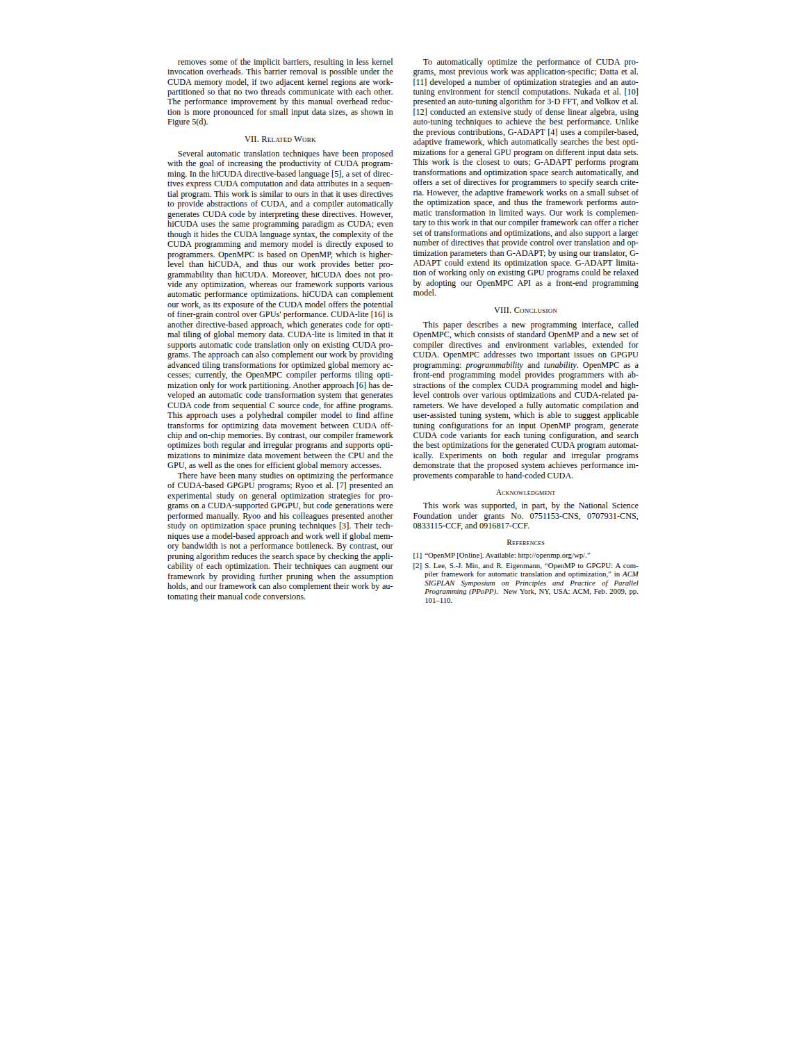removes some of the implicit barriers, resulting in less kernel invocation overheads. This barrier removal is possible under the CUDA memory model, if two adjacent kernel regions are work-partitioned so that no two threads communicate with each other. The performance improvement by this manual overhead reduction is more pronounced for small input data sizes, as shown in Figure 5(d).
VII. Related Work
Several automatic translation techniques have been proposed with the goal of increasing the productivity of CUDA programming. In the hiCUDA directive-based language [5], a set of directives express CUDA computation and data attributes in a sequential program. This work is similar to ours in that it uses directives to provide abstractions of CUDA, and a compiler automatically generates CUDA code by interpreting these directives. However, hiCUDA uses the same programming paradigm as CUDA; even though it hides the CUDA language syntax, the complexity of the CUDA programming and memory model is directly exposed to programmers. OpenMPC is based on OpenMP, which is higher-level than hiCUDA, and thus our work provides better programmability than hiCUDA. Moreover, hiCUDA does not provide any optimization, whereas our framework supports various automatic performance optimizations. hiCUDA can complement our work, as its exposure of the CUDA model offers the potential of finer-grain control over GPUs' performance. CUDA-lite [16] is another directive-based approach, which generates code for optimal tiling of global memory data. CUDA-lite is limited in that it supports automatic code translation only on existing CUDA programs. The approach can also complement our work by providing advanced tiling transformations for optimized global memory accesses; currently, the OpenMPC compiler performs tiling optimization only for work partitioning. Another approach [6] has developed an automatic code transformation system that generates CUDA code from sequential C source code, for affine programs. This approach uses a polyhedral compiler model to find affine transforms for optimizing data movement between CUDA off-chip and on-chip memories. By contrast, our compiler framework optimizes both regular and irregular programs and supports optimizations to minimize data movement between the CPU and the GPU, as well as the ones for efficient global memory accesses.
There have been many studies on optimizing the performance of CUDA-based GPGPU programs; Ryoo et al. [7] presented an experimental study on general optimization strategies for programs on a CUDA-supported GPGPU, but code generations were performed manually. Ryoo and his colleagues presented another study on optimization space pruning techniques [3]. Their techniques use a model-based approach and work well if global memory bandwidth is not a performance bottleneck. By contrast, our pruning algorithm reduces the search space by checking the applicability of each optimization. Their techniques can augment our framework by providing further pruning when the assumption holds, and our framework can also complement their work by automating their manual code conversions.
To automatically optimize the performance of CUDA programs, most previous work was application-specific; Datta et al. [11] developed a number of optimization strategies and an auto-tuning environment for stencil computations. Nukada et al. [10] presented an auto-tuning algorithm for 3-D FFT, and Volkov et al. [12] conducted an extensive study of dense linear algebra, using auto-tuning techniques to achieve the best performance. Unlike the previous contributions, G-ADAPT [4] uses a compiler-based, adaptive framework, which automatically searches the best optimizations for a general GPU program on different input data sets. This work is the closest to ours; G-ADAPT performs program transformations and optimization space search automatically, and offers a set of directives for programmers to specify search criteria. However, the adaptive framework works on a small subset of the optimization space, and thus the framework performs automatic transformation in limited ways. Our work is complementary to this work in that our compiler framework can offer a richer set of transformations and optimizations, and also support a larger number of directives that provide control over translation and optimization parameters than G-ADAPT; by using our translator, G-ADAPT could extend its optimization space. G-ADAPT limitation of working only on existing GPU programs could be relaxed by adopting our OpenMPC API as a front-end programming model.
VIII. Conclusion
This paper describes a new programming interface, called OpenMPC, which consists of standard OpenMP and a new set of compiler directives and environment variables, extended for CUDA. OpenMPC addresses two important issues on GPGPU programming: programmability and tunability. OpenMPC as a front-end programming model provides programmers with abstractions of the complex CUDA programming model and high-level controls over various optimizations and CUDA-related parameters. We have developed a fully automatic compilation and user-assisted tuning system, which is able to suggest applicable tuning configurations for an input OpenMP program, generate CUDA code variants for each tuning configuration, and search the best optimizations for the generated CUDA program automatically. Experiments on both regular and irregular programs demonstrate that the proposed system achieves performance improvements comparable to hand-coded CUDA.
Acknowledgment
This work was supported, in part, by the National Science Foundation under grants No. 0751153-CNS, 0707931-CNS, 0833115-CCF, and 0916817-CCF.
References
[1]“OpenMP [Online]. Available: http://openmp.org/wp/.”
[2] S. Lee, S.-J. Min, and R. Eigenmann, “OpenMP to GPGPU: A compiler framework for automatic translation and optimization,” in ACM SIGPLAN Symposium on Principles and Practice of Parallel Programming (PPoPP). New York, NY, USA: ACM, Feb. 2009, pp. 101–110.